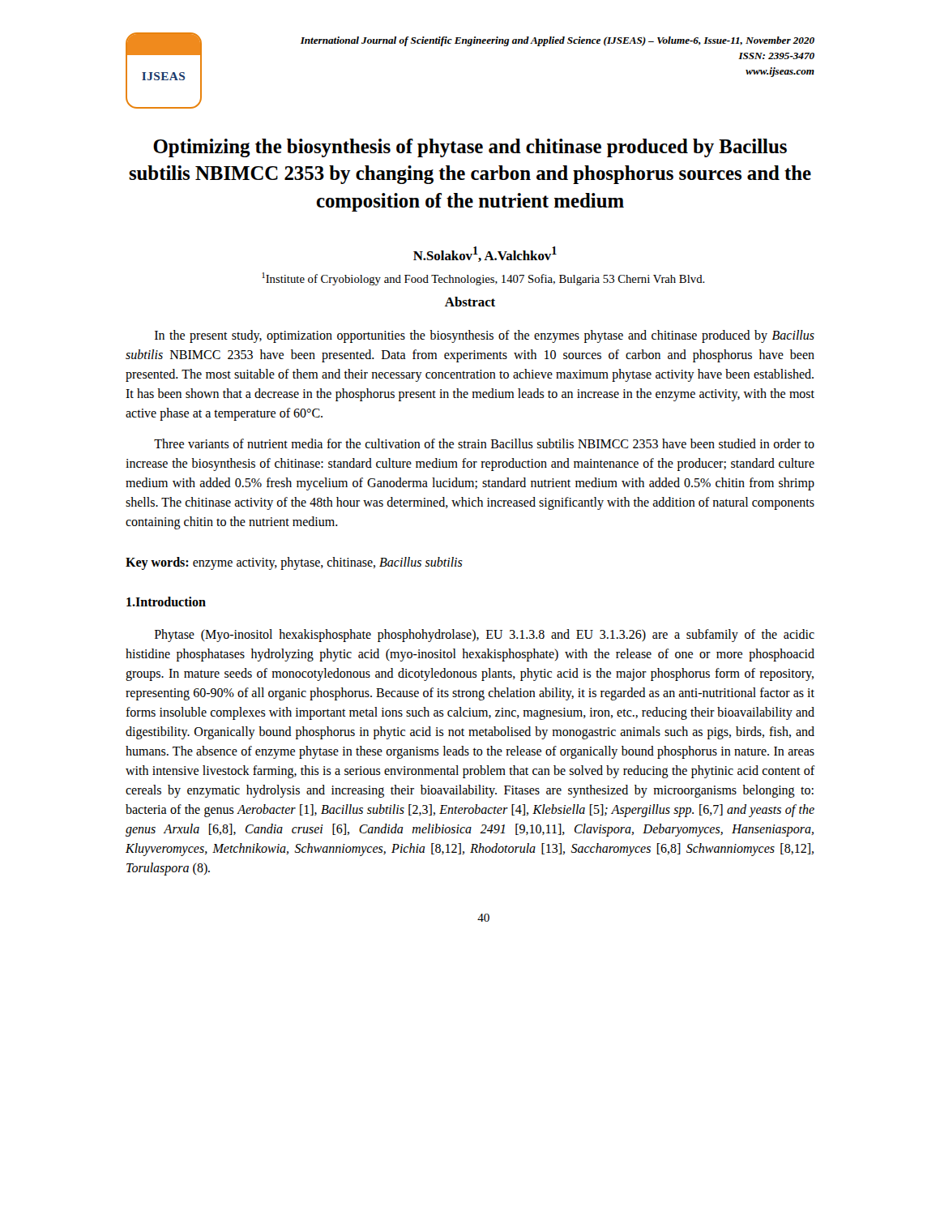IJSEAS
International Journal of Scientific Engineering and Applied Science (IJSEAS) – Volume-6, Issue-11, November 2020
ISSN: 2395-3470
www.ijseas.com
Optimizing the biosynthesis of phytase and chitinase produced by Bacillus subtilis NBIMCC 2353 by changing the carbon and phosphorus sources and the composition of the nutrient medium
N.Solakov1, A.Valchkov1
1Institute of Cryobiology and Food Technologies, 1407 Sofia, Bulgaria 53 Cherni Vrah Blvd.
Abstract
In the present study, optimization opportunities the biosynthesis of the enzymes phytase and chitinase produced by Bacillus subtilis NBIMCC 2353 have been presented. Data from experiments with 10 sources of carbon and phosphorus have been presented. The most suitable of them and their necessary concentration to achieve maximum phytase activity have been established. It has been shown that a decrease in the phosphorus present in the medium leads to an increase in the enzyme activity, with the most active phase at a temperature of 60°C.
Three variants of nutrient media for the cultivation of the strain Bacillus subtilis NBIMCC 2353 have been studied in order to increase the biosynthesis of chitinase: standard culture medium for reproduction and maintenance of the producer; standard culture medium with added 0.5% fresh mycelium of Ganoderma lucidum; standard nutrient medium with added 0.5% chitin from shrimp shells. The chitinase activity of the 48th hour was determined, which increased significantly with the addition of natural components containing chitin to the nutrient medium.
Key words: enzyme activity, phytase, chitinase, Bacillus subtilis
1.Introduction
Phytase (Myo-inositol hexakisphosphate phosphohydrolase), EU 3.1.3.8 and EU 3.1.3.26) are a subfamily of the acidic histidine phosphatases hydrolyzing phytic acid (myo-inositol hexakisphosphate) with the release of one or more phosphoacid groups. In mature seeds of monocotyledonous and dicotyledonous plants, phytic acid is the major phosphorus form of repository, representing 60-90% of all organic phosphorus. Because of its strong chelation ability, it is regarded as an anti-nutritional factor as it forms insoluble complexes with important metal ions such as calcium, zinc, magnesium, iron, etc., reducing their bioavailability and digestibility. Organically bound phosphorus in phytic acid is not metabolised by monogastric animals such as pigs, birds, fish, and humans. The absence of enzyme phytase in these organisms leads to the release of organically bound phosphorus in nature. In areas with intensive livestock farming, this is a serious environmental problem that can be solved by reducing the phytinic acid content of cereals by enzymatic hydrolysis and increasing their bioavailability. Fitases are synthesized by microorganisms belonging to: bacteria of the genus Aerobacter [1], Bacillus subtilis [2,3], Enterobacter [4], Klebsiella [5]; Aspergillus spp. [6,7] and yeasts of the genus Arxula [6,8], Candia crusei [6], Candida melibiosica 2491 [9,10,11], Clavispora, Debaryomyces, Hanseniaspora, Kluyveromyces, Metchnikowia, Schwanniomyces, Pichia [8,12], Rhodotorula [13], Saccharomyces [6,8] Schwanniomyces [8,12], Torulaspora (8).
40